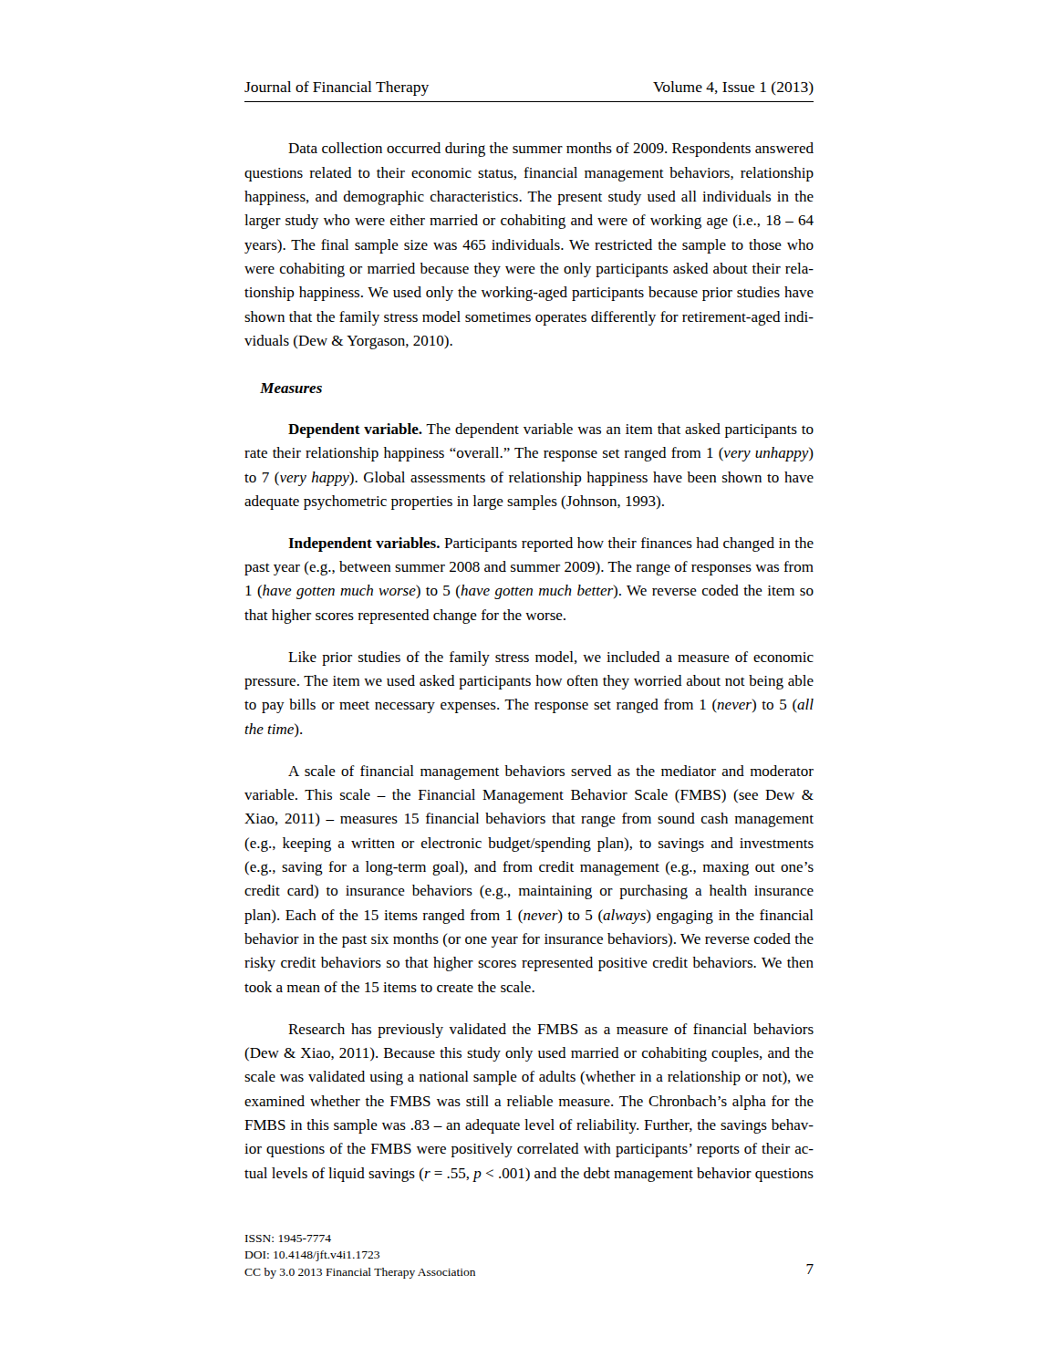Journal of Financial Therapy
Volume 4, Issue 1 (2013)
Data collection occurred during the summer months of 2009. Respondents answered questions related to their economic status, financial management behaviors, relationship happiness, and demographic characteristics. The present study used all individuals in the larger study who were either married or cohabiting and were of working age (i.e., 18 – 64 years). The final sample size was 465 individuals. We restricted the sample to those who were cohabiting or married because they were the only participants asked about their relationship happiness. We used only the working-aged participants because prior studies have shown that the family stress model sometimes operates differently for retirement-aged individuals (Dew & Yorgason, 2010).
Measures
Dependent variable. The dependent variable was an item that asked participants to rate their relationship happiness “overall.” The response set ranged from 1 (very unhappy) to 7 (very happy). Global assessments of relationship happiness have been shown to have adequate psychometric properties in large samples (Johnson, 1993).
Independent variables. Participants reported how their finances had changed in the past year (e.g., between summer 2008 and summer 2009). The range of responses was from 1 (have gotten much worse) to 5 (have gotten much better). We reverse coded the item so that higher scores represented change for the worse.
Like prior studies of the family stress model, we included a measure of economic pressure. The item we used asked participants how often they worried about not being able to pay bills or meet necessary expenses. The response set ranged from 1 (never) to 5 (all the time).
A scale of financial management behaviors served as the mediator and moderator variable. This scale – the Financial Management Behavior Scale (FMBS) (see Dew & Xiao, 2011) – measures 15 financial behaviors that range from sound cash management (e.g., keeping a written or electronic budget/spending plan), to savings and investments (e.g., saving for a long-term goal), and from credit management (e.g., maxing out one’s credit card) to insurance behaviors (e.g., maintaining or purchasing a health insurance plan). Each of the 15 items ranged from 1 (never) to 5 (always) engaging in the financial behavior in the past six months (or one year for insurance behaviors). We reverse coded the risky credit behaviors so that higher scores represented positive credit behaviors. We then took a mean of the 15 items to create the scale.
Research has previously validated the FMBS as a measure of financial behaviors (Dew & Xiao, 2011). Because this study only used married or cohabiting couples, and the scale was validated using a national sample of adults (whether in a relationship or not), we examined whether the FMBS was still a reliable measure. The Chronbach’s alpha for the FMBS in this sample was .83 – an adequate level of reliability. Further, the savings behavior questions of the FMBS were positively correlated with participants’ reports of their actual levels of liquid savings (r = .55, p < .001) and the debt management behavior questions
ISSN: 1945-7774
DOI: 10.4148/jft.v4i1.1723
CC by 3.0 2013 Financial Therapy Association
7